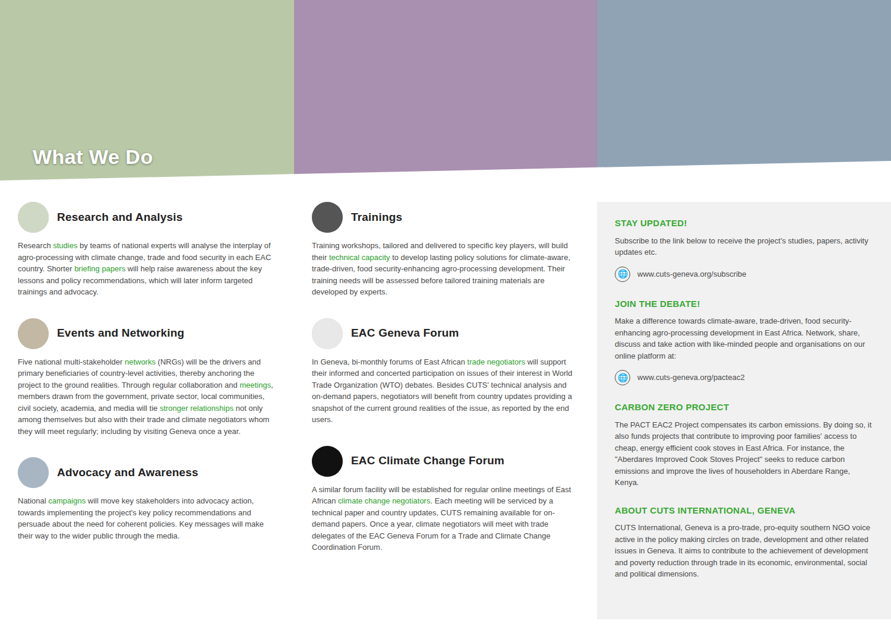What We Do
Research and Analysis
Research studies by teams of national experts will analyse the interplay of agro-processing with climate change, trade and food security in each EAC country. Shorter briefing papers will help raise awareness about the key lessons and policy recommendations, which will later inform targeted trainings and advocacy.
Events and Networking
Five national multi-stakeholder networks (NRGs) will be the drivers and primary beneficiaries of country-level activities, thereby anchoring the project to the ground realities. Through regular collaboration and meetings, members drawn from the government, private sector, local communities, civil society, academia, and media will tie stronger relationships not only among themselves but also with their trade and climate negotiators whom they will meet regularly; including by visiting Geneva once a year.
Advocacy and Awareness
National campaigns will move key stakeholders into advocacy action, towards implementing the project's key policy recommendations and persuade about the need for coherent policies. Key messages will make their way to the wider public through the media.
Trainings
Training workshops, tailored and delivered to specific key players, will build their technical capacity to develop lasting policy solutions for climate-aware, trade-driven, food security-enhancing agro-processing development. Their training needs will be assessed before tailored training materials are developed by experts.
EAC Geneva Forum
In Geneva, bi-monthly forums of East African trade negotiators will support their informed and concerted participation on issues of their interest in World Trade Organization (WTO) debates. Besides CUTS' technical analysis and on-demand papers, negotiators will benefit from country updates providing a snapshot of the current ground realities of the issue, as reported by the end users.
EAC Climate Change Forum
A similar forum facility will be established for regular online meetings of East African climate change negotiators. Each meeting will be serviced by a technical paper and country updates, CUTS remaining available for on-demand papers. Once a year, climate negotiators will meet with trade delegates of the EAC Geneva Forum for a Trade and Climate Change Coordination Forum.
STAY UPDATED!
Subscribe to the link below to receive the project's studies, papers, activity updates etc.
🌐 www.cuts-geneva.org/subscribe
JOIN THE DEBATE!
Make a difference towards climate-aware, trade-driven, food security-enhancing agro-processing development in East Africa. Network, share, discuss and take action with like-minded people and organisations on our online platform at:
🌐 www.cuts-geneva.org/pacteac2
CARBON ZERO PROJECT
The PACT EAC2 Project compensates its carbon emissions. By doing so, it also funds projects that contribute to improving poor families' access to cheap, energy efficient cook stoves in East Africa. For instance, the "Aberdares Improved Cook Stoves Project" seeks to reduce carbon emissions and improve the lives of householders in Aberdare Range, Kenya.
ABOUT CUTS INTERNATIONAL, GENEVA
CUTS International, Geneva is a pro-trade, pro-equity southern NGO voice active in the policy making circles on trade, development and other related issues in Geneva. It aims to contribute to the achievement of development and poverty reduction through trade in its economic, environmental, social and political dimensions.